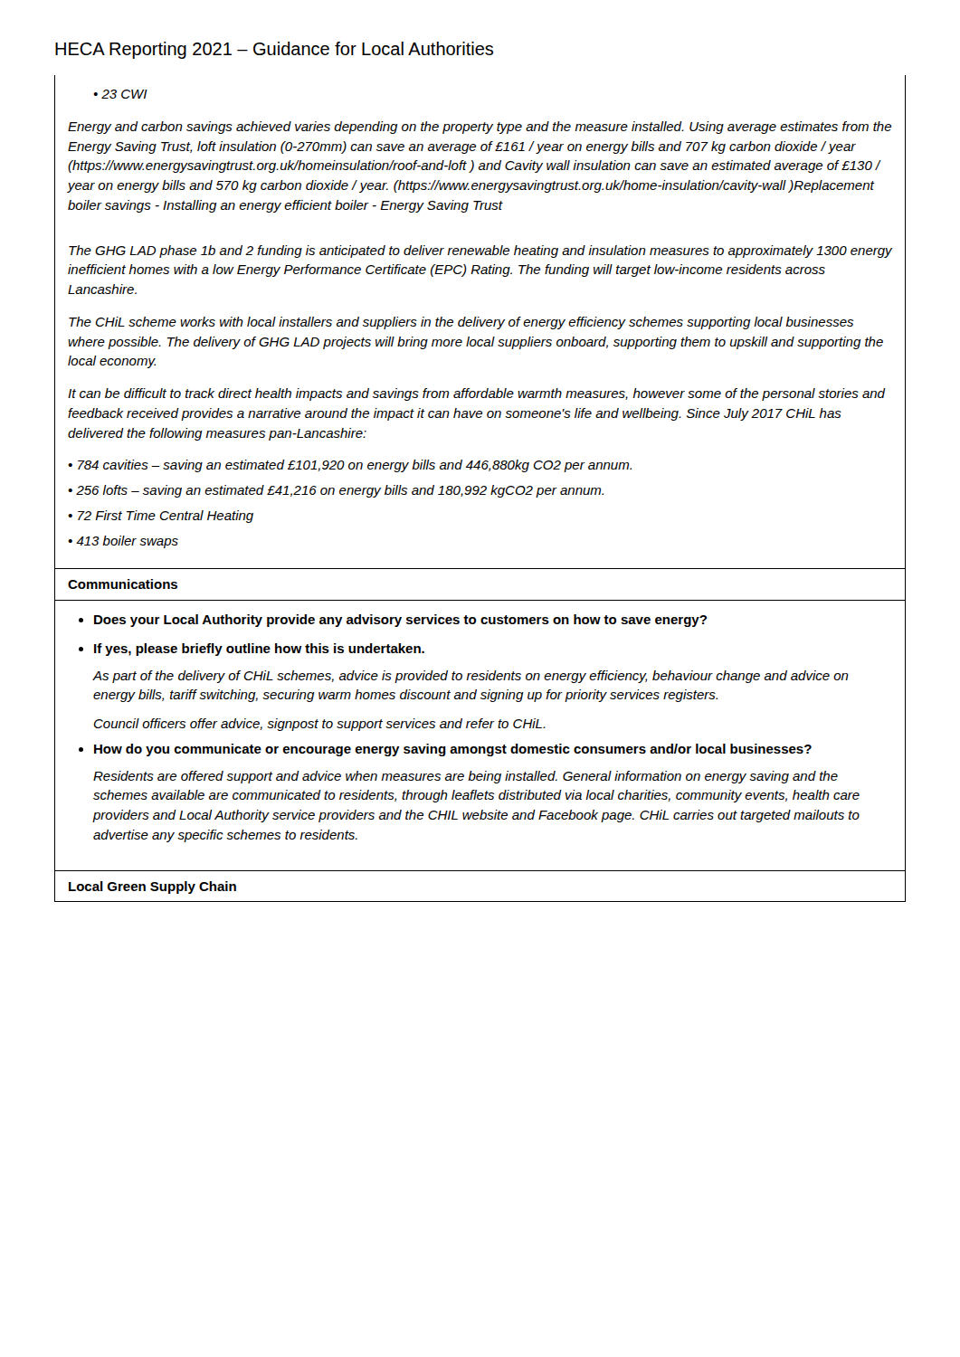HECA Reporting 2021 – Guidance for Local Authorities
• 23 CWI
Energy and carbon savings achieved varies depending on the property type and the measure installed. Using average estimates from the Energy Saving Trust, loft insulation (0-270mm) can save an average of £161 / year on energy bills and 707 kg carbon dioxide / year (https://www.energysavingtrust.org.uk/homeinsulation/roof-and-loft ) and Cavity wall insulation can save an estimated average of £130 / year on energy bills and 570 kg carbon dioxide / year. (https://www.energysavingtrust.org.uk/home-insulation/cavity-wall )Replacement boiler savings - Installing an energy efficient boiler - Energy Saving Trust
The GHG LAD phase 1b and 2 funding is anticipated to deliver renewable heating and insulation measures to approximately 1300 energy inefficient homes with a low Energy Performance Certificate (EPC) Rating. The funding will target low-income residents across Lancashire.
The CHiL scheme works with local installers and suppliers in the delivery of energy efficiency schemes supporting local businesses where possible. The delivery of GHG LAD projects will bring more local suppliers onboard, supporting them to upskill and supporting the local economy.
It can be difficult to track direct health impacts and savings from affordable warmth measures, however some of the personal stories and feedback received provides a narrative around the impact it can have on someone's life and wellbeing. Since July 2017 CHiL has delivered the following measures pan-Lancashire:
• 784 cavities – saving an estimated £101,920 on energy bills and 446,880kg CO2 per annum.
• 256 lofts – saving an estimated £41,216 on energy bills and 180,992 kgCO2 per annum.
• 72 First Time Central Heating
• 413 boiler swaps
Communications
Does your Local Authority provide any advisory services to customers on how to save energy?
If yes, please briefly outline how this is undertaken.
As part of the delivery of CHiL schemes, advice is provided to residents on energy efficiency, behaviour change and advice on energy bills, tariff switching, securing warm homes discount and signing up for priority services registers.
Council officers offer advice, signpost to support services and refer to CHiL.
How do you communicate or encourage energy saving amongst domestic consumers and/or local businesses?
Residents are offered support and advice when measures are being installed. General information on energy saving and the schemes available are communicated to residents, through leaflets distributed via local charities, community events, health care providers and Local Authority service providers and the CHIL website and Facebook page. CHiL carries out targeted mailouts to advertise any specific schemes to residents.
Local Green Supply Chain